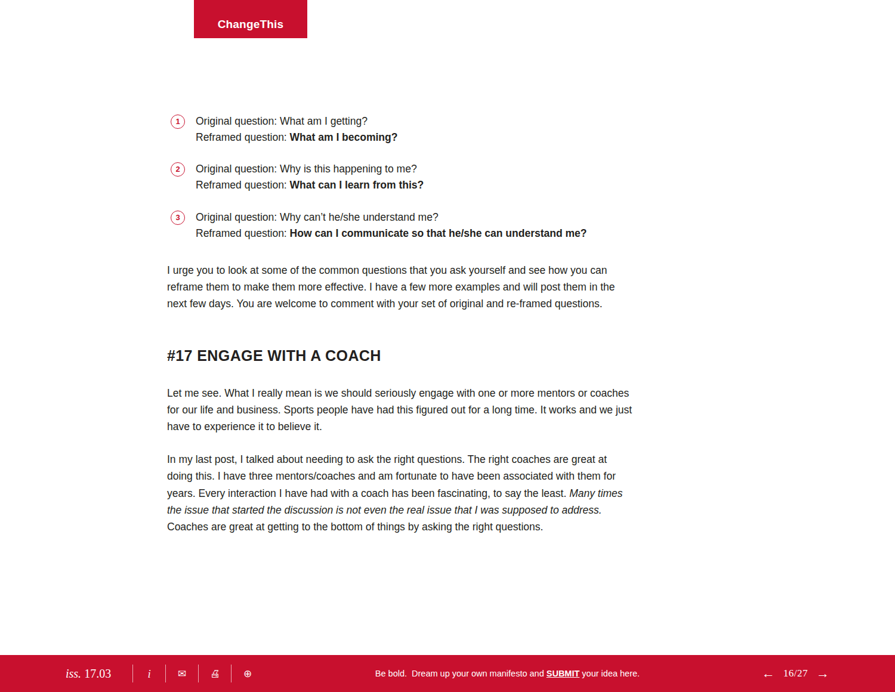ChangeThis
1 Original question: What am I getting? Reframed question: What am I becoming?
2 Original question: Why is this happening to me? Reframed question: What can I learn from this?
3 Original question: Why can’t he/she understand me? Reframed question: How can I communicate so that he/she can understand me?
I urge you to look at some of the common questions that you ask yourself and see how you can reframe them to make them more effective. I have a few more examples and will post them in the next few days. You are welcome to comment with your set of original and re-framed questions.
#17 ENGAGE WITH A COACH
Let me see. What I really mean is we should seriously engage with one or more mentors or coaches for our life and business. Sports people have had this figured out for a long time. It works and we just have to experience it to believe it.
In my last post, I talked about needing to ask the right questions. The right coaches are great at doing this. I have three mentors/coaches and am fortunate to have been associated with them for years. Every interaction I have had with a coach has been fascinating, to say the least. Many times the issue that started the discussion is not even the real issue that I was supposed to address. Coaches are great at getting to the bottom of things by asking the right questions.
iss. 17.03 i ✉ 🖨 ⊕
Be bold. Dream up your own manifesto and SUBMIT your idea here.
← 16/27 →